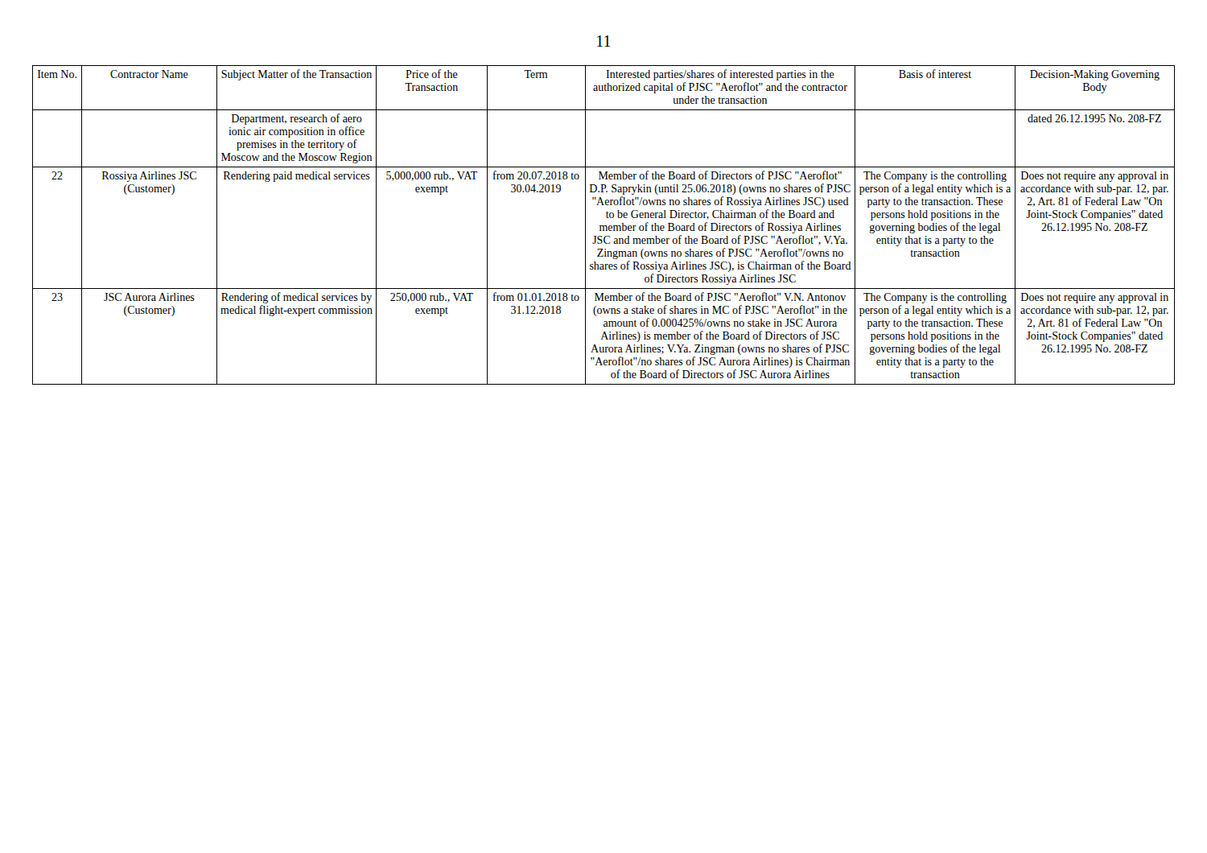11
| Item No. | Contractor Name | Subject Matter of the Transaction | Price of the Transaction | Term | Interested parties/shares of interested parties in the authorized capital of PJSC "Aeroflot" and the contractor under the transaction | Basis of interest | Decision-Making Governing Body |
| --- | --- | --- | --- | --- | --- | --- | --- |
| | | Department, research of aero ionic air composition in office premises in the territory of Moscow and the Moscow Region | | | | | dated 26.12.1995 No. 208-FZ |
| 22 | Rossiya Airlines JSC (Customer) | Rendering paid medical services | 5,000,000 rub., VAT exempt | from 20.07.2018 to 30.04.2019 | Member of the Board of Directors of PJSC "Aeroflot" D.P. Saprykin (until 25.06.2018) (owns no shares of PJSC "Aeroflot"/owns no shares of Rossiya Airlines JSC) used to be General Director, Chairman of the Board and member of the Board of Directors of Rossiya Airlines JSC and member of the Board of PJSC "Aeroflot", V.Ya. Zingman (owns no shares of PJSC "Aeroflot"/owns no shares of Rossiya Airlines JSC), is Chairman of the Board of Directors Rossiya Airlines JSC | The Company is the controlling person of a legal entity which is a party to the transaction. These persons hold positions in the governing bodies of the legal entity that is a party to the transaction | Does not require any approval in accordance with sub-par. 12, par. 2, Art. 81 of Federal Law "On Joint-Stock Companies" dated 26.12.1995 No. 208-FZ |
| 23 | JSC Aurora Airlines (Customer) | Rendering of medical services by medical flight-expert commission | 250,000 rub., VAT exempt | from 01.01.2018 to 31.12.2018 | Member of the Board of PJSC "Aeroflot" V.N. Antonov (owns a stake of shares in MC of PJSC "Aeroflot" in the amount of 0.000425%/owns no stake in JSC Aurora Airlines) is member of the Board of Directors of JSC Aurora Airlines; V.Ya. Zingman (owns no shares of PJSC "Aeroflot"/no shares of JSC Aurora Airlines) is Chairman of the Board of Directors of JSC Aurora Airlines | The Company is the controlling person of a legal entity which is a party to the transaction. These persons hold positions in the governing bodies of the legal entity that is a party to the transaction | Does not require any approval in accordance with sub-par. 12, par. 2, Art. 81 of Federal Law "On Joint-Stock Companies" dated 26.12.1995 No. 208-FZ |